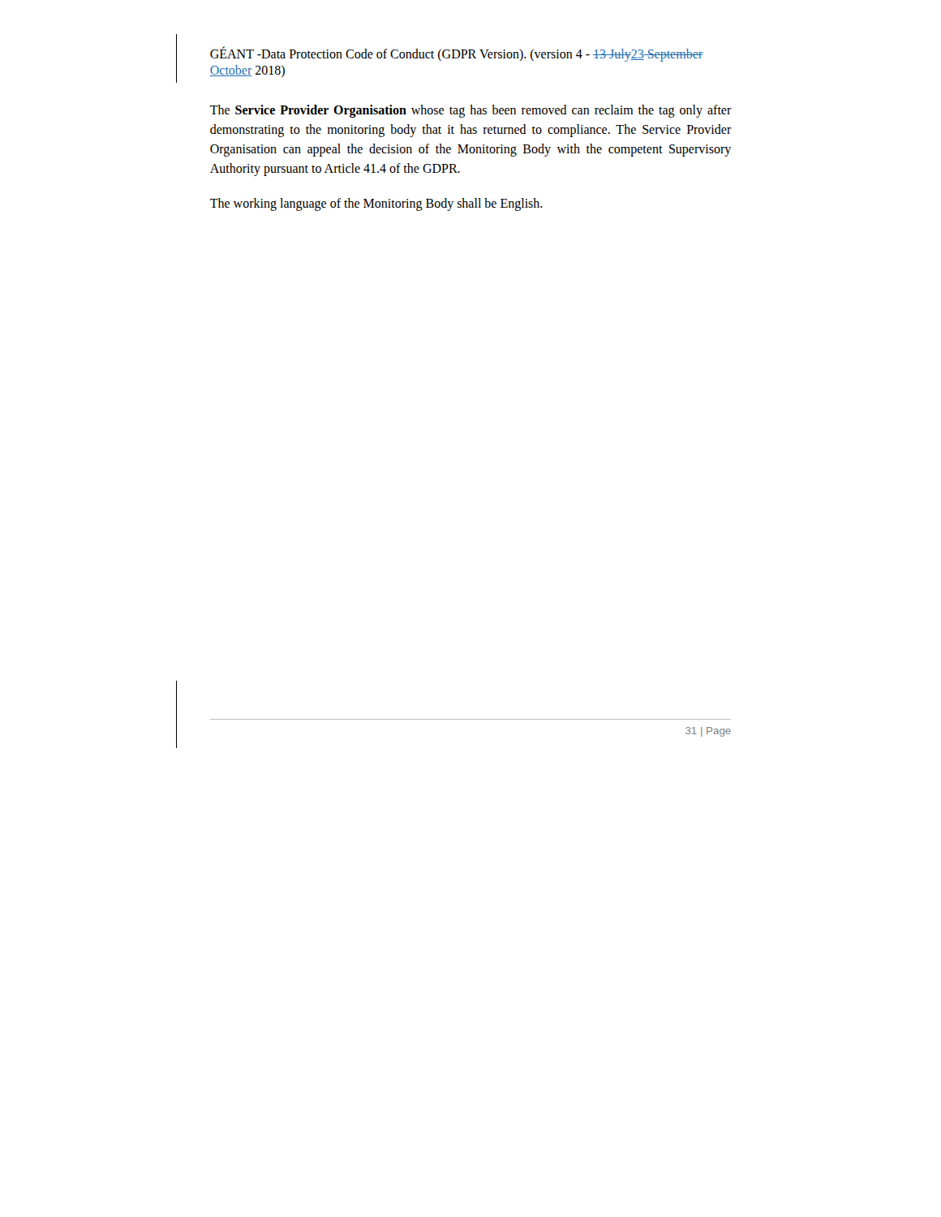GÉANT -Data Protection Code of Conduct (GDPR Version). (version 4 - 13 July 23 September October 2018)
The Service Provider Organisation whose tag has been removed can reclaim the tag only after demonstrating to the monitoring body that it has returned to compliance. The Service Provider Organisation can appeal the decision of the Monitoring Body with the competent Supervisory Authority pursuant to Article 41.4 of the GDPR.
The working language of the Monitoring Body shall be English.
31 | Page